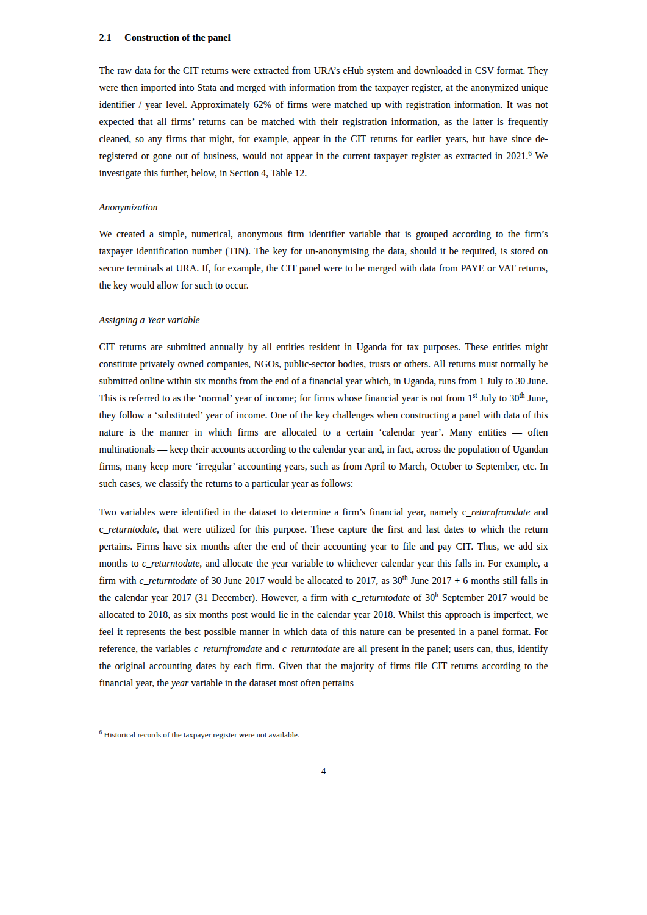2.1 Construction of the panel
The raw data for the CIT returns were extracted from URA’s eHub system and downloaded in CSV format. They were then imported into Stata and merged with information from the taxpayer register, at the anonymized unique identifier / year level. Approximately 62% of firms were matched up with registration information. It was not expected that all firms’ returns can be matched with their registration information, as the latter is frequently cleaned, so any firms that might, for example, appear in the CIT returns for earlier years, but have since de-registered or gone out of business, would not appear in the current taxpayer register as extracted in 2021.6 We investigate this further, below, in Section 4, Table 12.
Anonymization
We created a simple, numerical, anonymous firm identifier variable that is grouped according to the firm’s taxpayer identification number (TIN). The key for un-anonymising the data, should it be required, is stored on secure terminals at URA. If, for example, the CIT panel were to be merged with data from PAYE or VAT returns, the key would allow for such to occur.
Assigning a Year variable
CIT returns are submitted annually by all entities resident in Uganda for tax purposes. These entities might constitute privately owned companies, NGOs, public-sector bodies, trusts or others. All returns must normally be submitted online within six months from the end of a financial year which, in Uganda, runs from 1 July to 30 June. This is referred to as the ‘normal’ year of income; for firms whose financial year is not from 1st July to 30th June, they follow a ‘substituted’ year of income. One of the key challenges when constructing a panel with data of this nature is the manner in which firms are allocated to a certain ‘calendar year’. Many entities — often multinationals — keep their accounts according to the calendar year and, in fact, across the population of Ugandan firms, many keep more ‘irregular’ accounting years, such as from April to March, October to September, etc. In such cases, we classify the returns to a particular year as follows:
Two variables were identified in the dataset to determine a firm’s financial year, namely c_returnfromdate and c_returntodate, that were utilized for this purpose. These capture the first and last dates to which the return pertains. Firms have six months after the end of their accounting year to file and pay CIT. Thus, we add six months to c_returntodate, and allocate the year variable to whichever calendar year this falls in. For example, a firm with c_returntodate of 30 June 2017 would be allocated to 2017, as 30th June 2017 + 6 months still falls in the calendar year 2017 (31 December). However, a firm with c_returntodate of 30h September 2017 would be allocated to 2018, as six months post would lie in the calendar year 2018. Whilst this approach is imperfect, we feel it represents the best possible manner in which data of this nature can be presented in a panel format. For reference, the variables c_returnfromdate and c_returntodate are all present in the panel; users can, thus, identify the original accounting dates by each firm. Given that the majority of firms file CIT returns according to the financial year, the year variable in the dataset most often pertains
6 Historical records of the taxpayer register were not available.
4